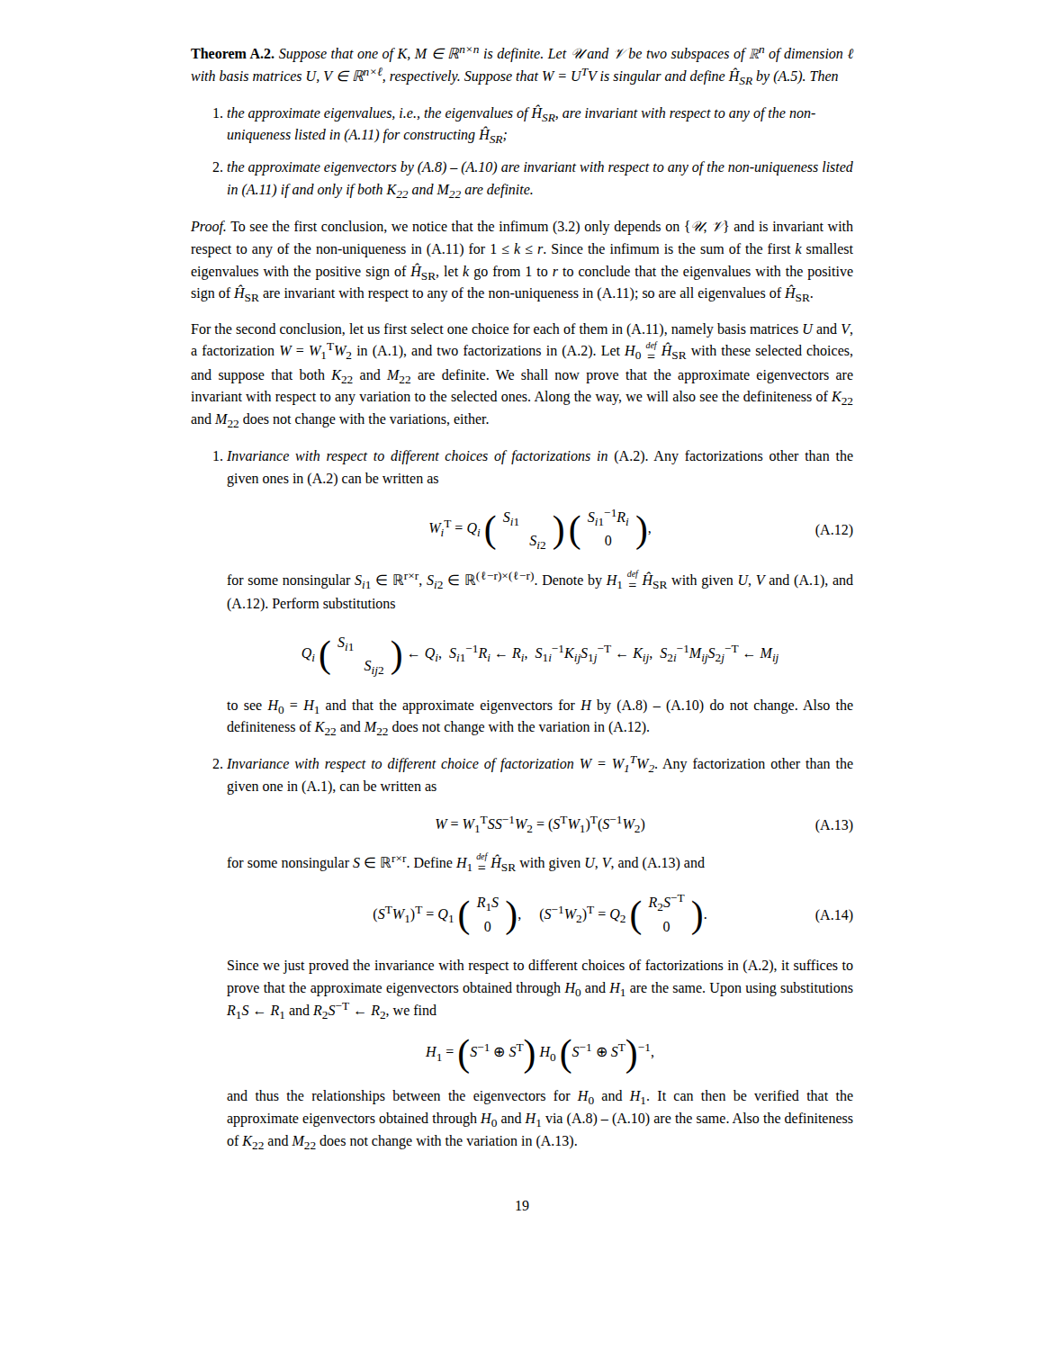Theorem A.2. Suppose that one of K, M ∈ ℝn×n is definite. Let 𝒰 and 𝒱 be two subspaces of ℝn of dimension ℓ with basis matrices U, V ∈ ℝn×ℓ, respectively. Suppose that W = UTV is singular and define ĤSR by (A.5). Then
the approximate eigenvalues, i.e., the eigenvalues of ĤSR, are invariant with respect to any of the non-uniqueness listed in (A.11) for constructing ĤSR;
the approximate eigenvectors by (A.8) – (A.10) are invariant with respect to any of the non-uniqueness listed in (A.11) if and only if both K22 and M22 are definite.
Proof. To see the first conclusion, we notice that the infimum (3.2) only depends on {𝒰, 𝒱} and is invariant with respect to any of the non-uniqueness in (A.11) for 1 ≤ k ≤ r. Since the infimum is the sum of the first k smallest eigenvalues with the positive sign of ĤSR, let k go from 1 to r to conclude that the eigenvalues with the positive sign of ĤSR are invariant with respect to any of the non-uniqueness in (A.11); so are all eigenvalues of ĤSR.
For the second conclusion, let us first select one choice for each of them in (A.11), namely basis matrices U and V, a factorization W = W1TW2 in (A.1), and two factorizations in (A.2). Let H0 def= ĤSR with these selected choices, and suppose that both K22 and M22 are definite. We shall now prove that the approximate eigenvectors are invariant with respect to any variation to the selected ones. Along the way, we will also see the definiteness of K22 and M22 does not change with the variations, either.
Invariance with respect to different choices of factorizations in (A.2). Any factorizations other than the given ones in (A.2) can be written as
WiT = Qi (
| S i 1 | |
| | S i 2 |
) (
| S i 1 −1 R i |
| 0 |
), (A.12)
for some nonsingular Si1 ∈ ℝr×r, Si2 ∈ ℝ(ℓ−r)×(ℓ−r). Denote by H1 def= ĤSR with given U, V and (A.1), and (A.12). Perform substitutions
Qi (
| S i 1 | |
| | S ij 2 |
) ← Qi, Si1−1Ri ← Ri, S1i−1KijS1j−T ← Kij, S2i−1MijS2j−T ← Mij
to see H0 = H1 and that the approximate eigenvectors for H by (A.8) – (A.10) do not change. Also the definiteness of K22 and M22 does not change with the variation in (A.12).
Invariance with respect to different choice of factorization W = W1TW2. Any factorization other than the given one in (A.1), can be written as
W = W1TSS−1W2 = (STW1)T(S−1W2) (A.13)
for some nonsingular S ∈ ℝr×r. Define H1 def= ĤSR with given U, V, and (A.13) and
(STW1)T = Q1 (
| R 1 S |
| 0 |
), (S−1W2)T = Q2 (
| R 2 S −T |
| 0 |
). (A.14)
Since we just proved the invariance with respect to different choices of factorizations in (A.2), it suffices to prove that the approximate eigenvectors obtained through H0 and H1 are the same. Upon using substitutions R1S ← R1 and R2S−T ← R2, we find
H1 = (S−1 ⊕ ST) H0 (S−1 ⊕ ST)−1,
and thus the relationships between the eigenvectors for H0 and H1. It can then be verified that the approximate eigenvectors obtained through H0 and H1 via (A.8) – (A.10) are the same. Also the definiteness of K22 and M22 does not change with the variation in (A.13).
19